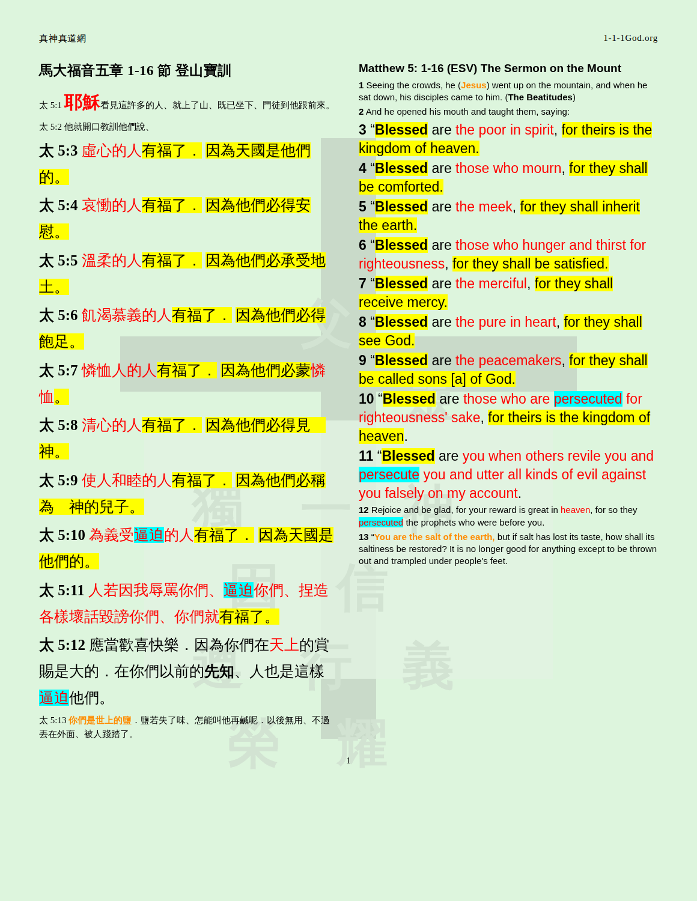父 靈 獨 一 神 因 信 遵 行 義 榮 耀
真神真道網 1-1-1God.org
馬大福音五章 1-16 節 登山寶訓
太 5:1 耶穌看見這許多的人、就上了山、既已坐下、門徒到他跟前來。
太 5:2 他就開口教訓他們說、
太 5:3 虛心的人 有福了． 因為天國是他們的。
太 5:4 哀慟的人 有福了． 因為他們必得安慰。
太 5:5 溫柔的人 有福了． 因為他們必承受地土。
太 5:6 飢渴慕義的人 有福了． 因為他們必得飽足。
太 5:7 憐恤人的人 有福了． 因為他們必蒙 憐恤。
太 5:8 清心的人 有福了． 因為他們必得見　神。
太 5:9 使人和睦的人 有福了． 因為他們必稱為　神的兒子。
太 5:10 為義受 逼迫 的人 有福了． 因為天國是他們的。
太 5:11 人若因我辱罵你們、逼迫 你們、捏造各樣壞話毀謗你們、你們就 有福了。
太 5:12 應當歡喜快樂．因為你們在天上的賞賜是大的．在你們以前的先知、人也是這樣逼迫他們。
太 5:13 你們是 世上的鹽．鹽若失了味、怎能叫他再鹹呢．以後無用、不過丟在外面、被人踐踏了。
Matthew 5: 1-16 (ESV) The Sermon on the Mount
1 Seeing the crowds, he (Jesus) went up on the mountain, and when he sat down, his disciples came to him. (The Beatitudes)
2 And he opened his mouth and taught them, saying:
3 “Blessed are the poor in spirit, for theirs is the kingdom of heaven.
4 “Blessed are those who mourn, for they shall be comforted.
5 “Blessed are the meek, for they shall inherit the earth.
6 “Blessed are those who hunger and thirst for righteousness, for they shall be satisfied.
7 “Blessed are the merciful, for they shall receive mercy.
8 “Blessed are the pure in heart, for they shall see God.
9 “Blessed are the peacemakers, for they shall be called sons [a] of God.
10 “Blessed are those who are persecuted for righteousness' sake, for theirs is the kingdom of heaven.
11 “Blessed are you when others revile you and persecute you and utter all kinds of evil against you falsely on my account.
12 Rejoice and be glad, for your reward is great in heaven, for so they persecuted the prophets who were before you.
13 “You are the salt of the earth, but if salt has lost its taste, how shall its saltiness be restored? It is no longer good for anything except to be thrown out and trampled under people's feet.
1